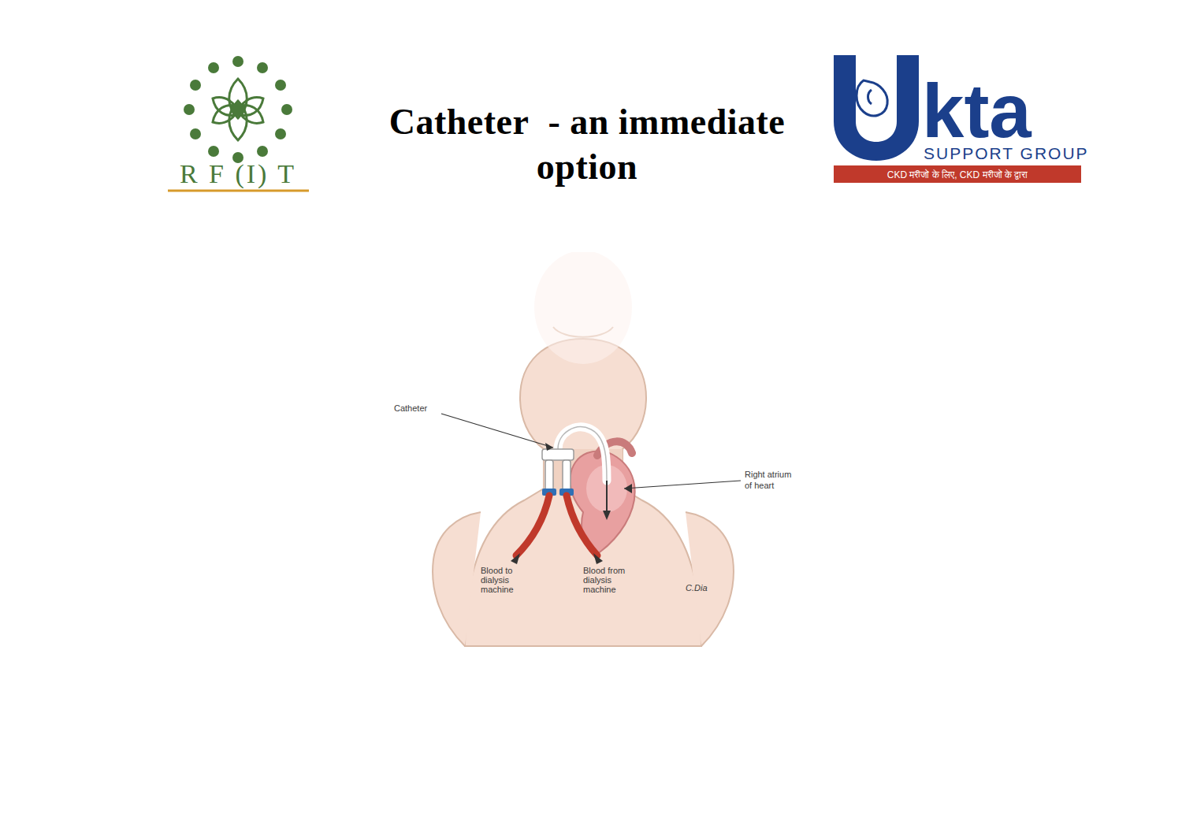R F (I) T
Catheter - an immediate option
kta SUPPORT GROUP CKD मरीजों के लिए, CKD मरीजों के द्वारा
Catheter Right atrium of heart Blood to dialysis machine Blood from dialysis machine C.Dia